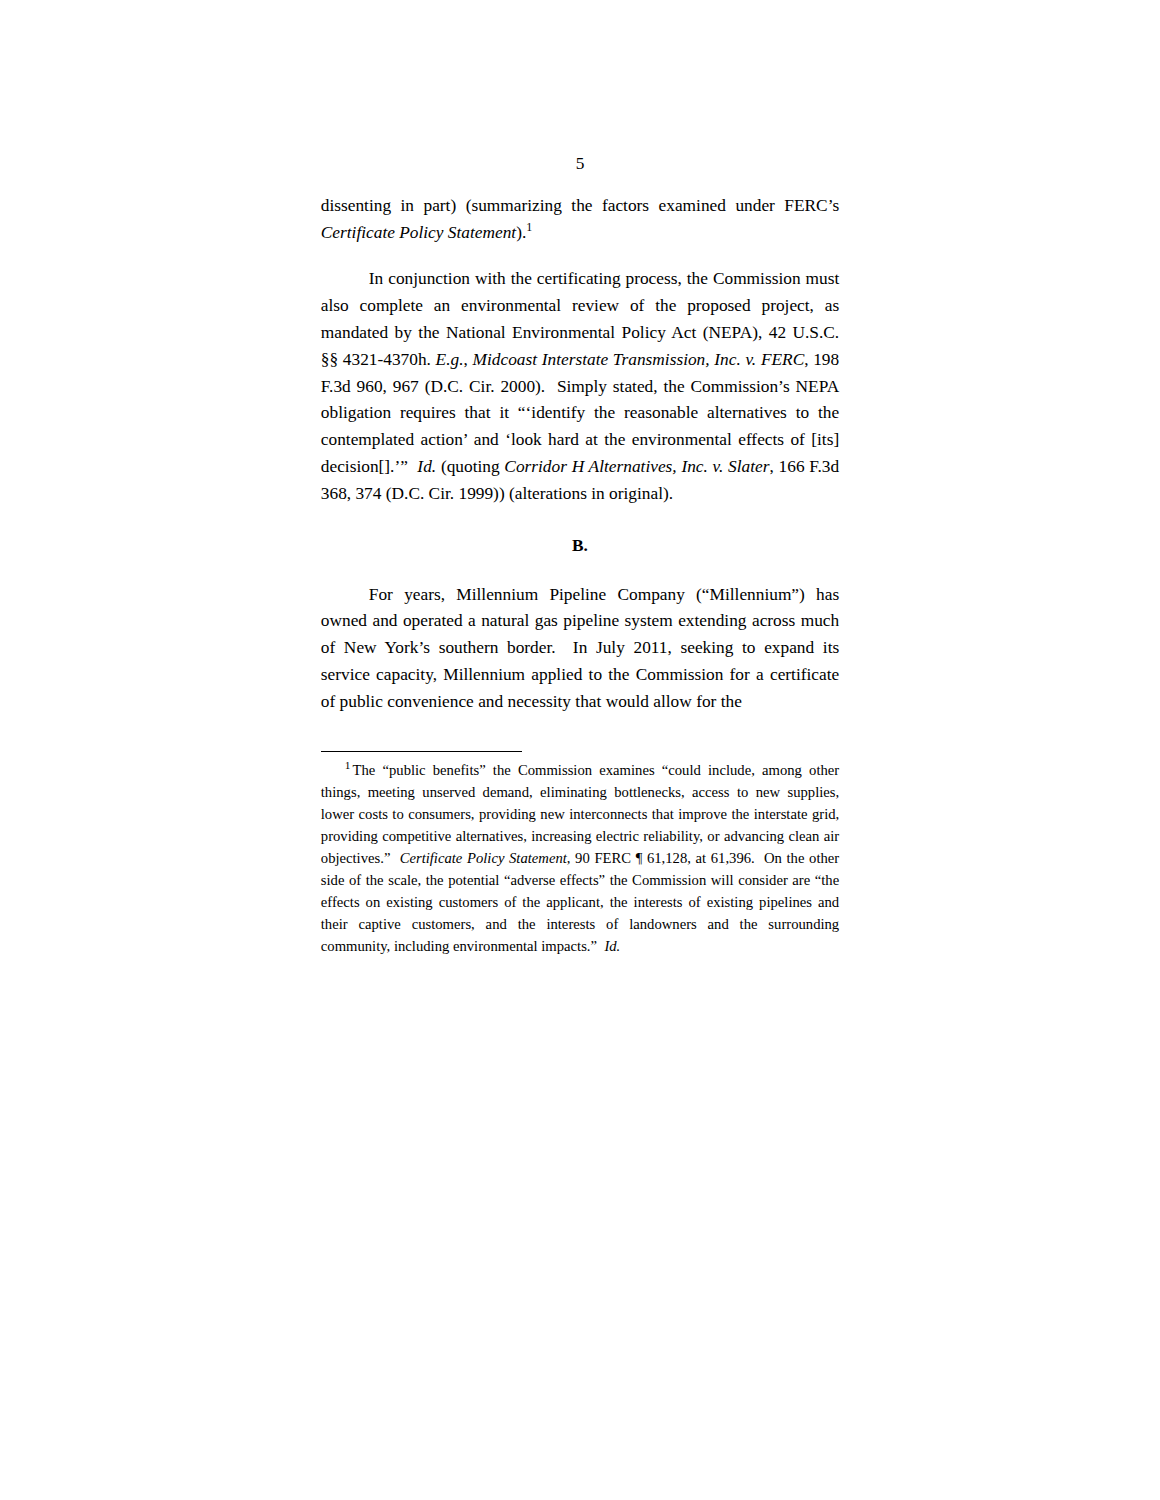5
dissenting in part) (summarizing the factors examined under FERC’s Certificate Policy Statement).1
In conjunction with the certificating process, the Commission must also complete an environmental review of the proposed project, as mandated by the National Environmental Policy Act (NEPA), 42 U.S.C. §§ 4321-4370h. E.g., Midcoast Interstate Transmission, Inc. v. FERC, 198 F.3d 960, 967 (D.C. Cir. 2000). Simply stated, the Commission’s NEPA obligation requires that it “‘identify the reasonable alternatives to the contemplated action’ and ‘look hard at the environmental effects of [its] decision[].’” Id. (quoting Corridor H Alternatives, Inc. v. Slater, 166 F.3d 368, 374 (D.C. Cir. 1999)) (alterations in original).
B.
For years, Millennium Pipeline Company (“Millennium”) has owned and operated a natural gas pipeline system extending across much of New York’s southern border. In July 2011, seeking to expand its service capacity, Millennium applied to the Commission for a certificate of public convenience and necessity that would allow for the
1The “public benefits” the Commission examines “could include, among other things, meeting unserved demand, eliminating bottlenecks, access to new supplies, lower costs to consumers, providing new interconnects that improve the interstate grid, providing competitive alternatives, increasing electric reliability, or advancing clean air objectives.” Certificate Policy Statement, 90 FERC ¶ 61,128, at 61,396. On the other side of the scale, the potential “adverse effects” the Commission will consider are “the effects on existing customers of the applicant, the interests of existing pipelines and their captive customers, and the interests of landowners and the surrounding community, including environmental impacts.” Id.